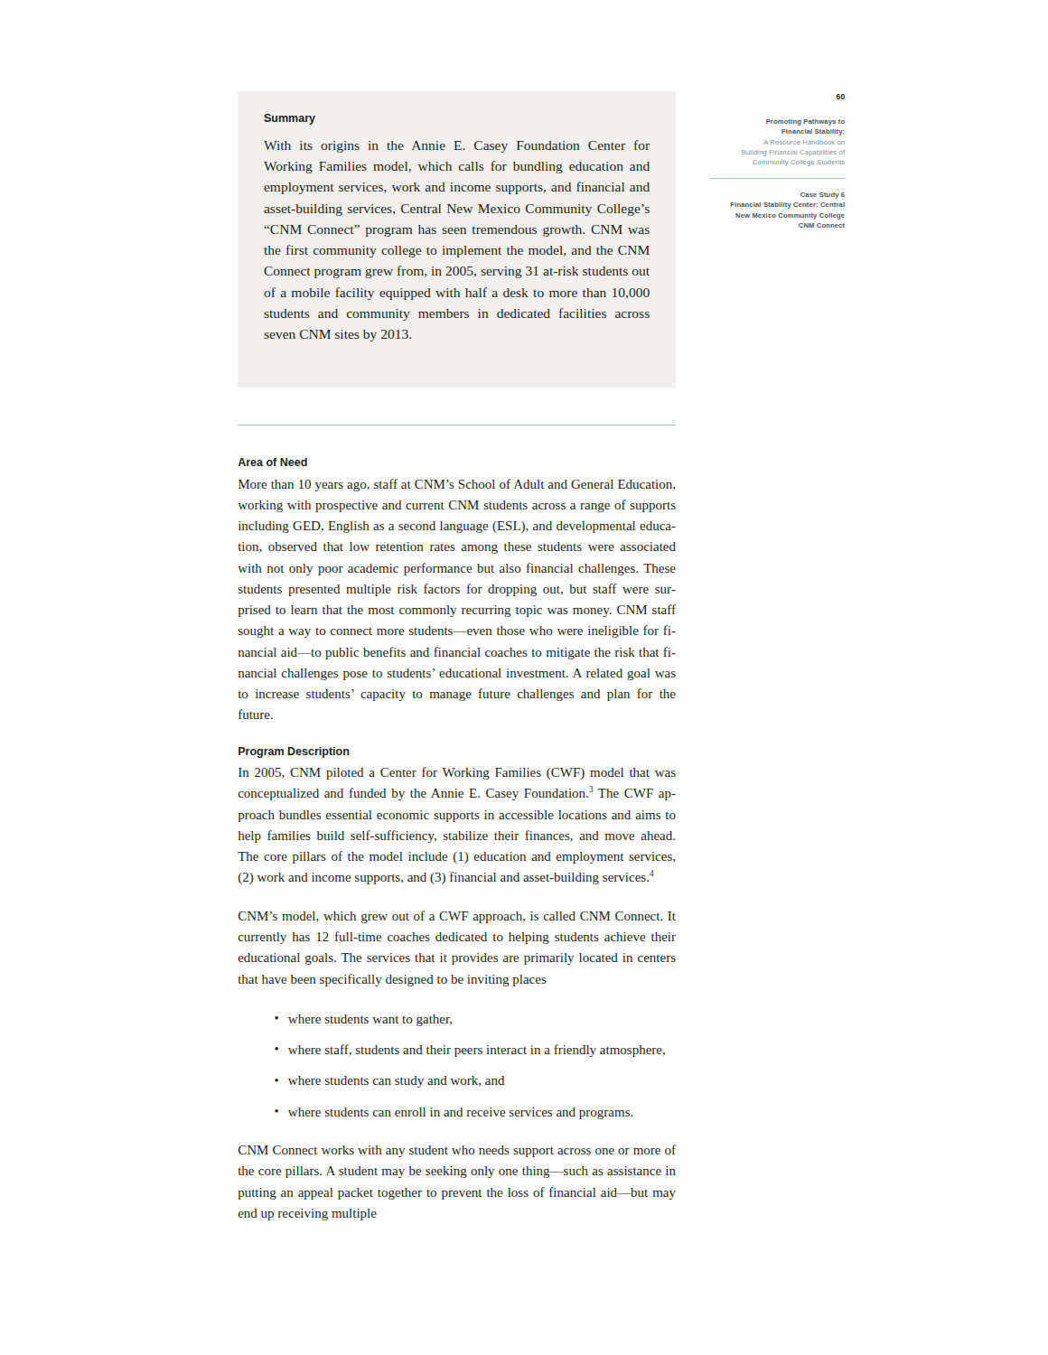60
Promoting Pathways to
Financial Stability:
A Resource Handbook on
Building Financial Capabilities of
Community College Students
Case Study 6
Financial Stability Center: Central
New Mexico Community College
CNM Connect
Summary
With its origins in the Annie E. Casey Foundation Center for Working Families model, which calls for bundling education and employment services, work and income supports, and financial and asset-building services, Central New Mexico Community College’s “CNM Connect” program has seen tremendous growth. CNM was the first community college to implement the model, and the CNM Connect program grew from, in 2005, serving 31 at-risk students out of a mobile facility equipped with half a desk to more than 10,000 students and community members in dedicated facilities across seven CNM sites by 2013.
Area of Need
More than 10 years ago, staff at CNM’s School of Adult and General Education, working with prospective and current CNM students across a range of supports including GED, English as a second language (ESL), and developmental education, observed that low retention rates among these students were associated with not only poor academic performance but also financial challenges. These students presented multiple risk factors for dropping out, but staff were surprised to learn that the most commonly recurring topic was money. CNM staff sought a way to connect more students—even those who were ineligible for financial aid—to public benefits and financial coaches to mitigate the risk that financial challenges pose to students’ educational investment. A related goal was to increase students’ capacity to manage future challenges and plan for the future.
Program Description
In 2005, CNM piloted a Center for Working Families (CWF) model that was conceptualized and funded by the Annie E. Casey Foundation.3 The CWF approach bundles essential economic supports in accessible locations and aims to help families build self-sufficiency, stabilize their finances, and move ahead. The core pillars of the model include (1) education and employment services, (2) work and income supports, and (3) financial and asset-building services.4
CNM’s model, which grew out of a CWF approach, is called CNM Connect. It currently has 12 full-time coaches dedicated to helping students achieve their educational goals. The services that it provides are primarily located in centers that have been specifically designed to be inviting places
where students want to gather,
where staff, students and their peers interact in a friendly atmosphere,
where students can study and work, and
where students can enroll in and receive services and programs.
CNM Connect works with any student who needs support across one or more of the core pillars. A student may be seeking only one thing—such as assistance in putting an appeal packet together to prevent the loss of financial aid—but may end up receiving multiple